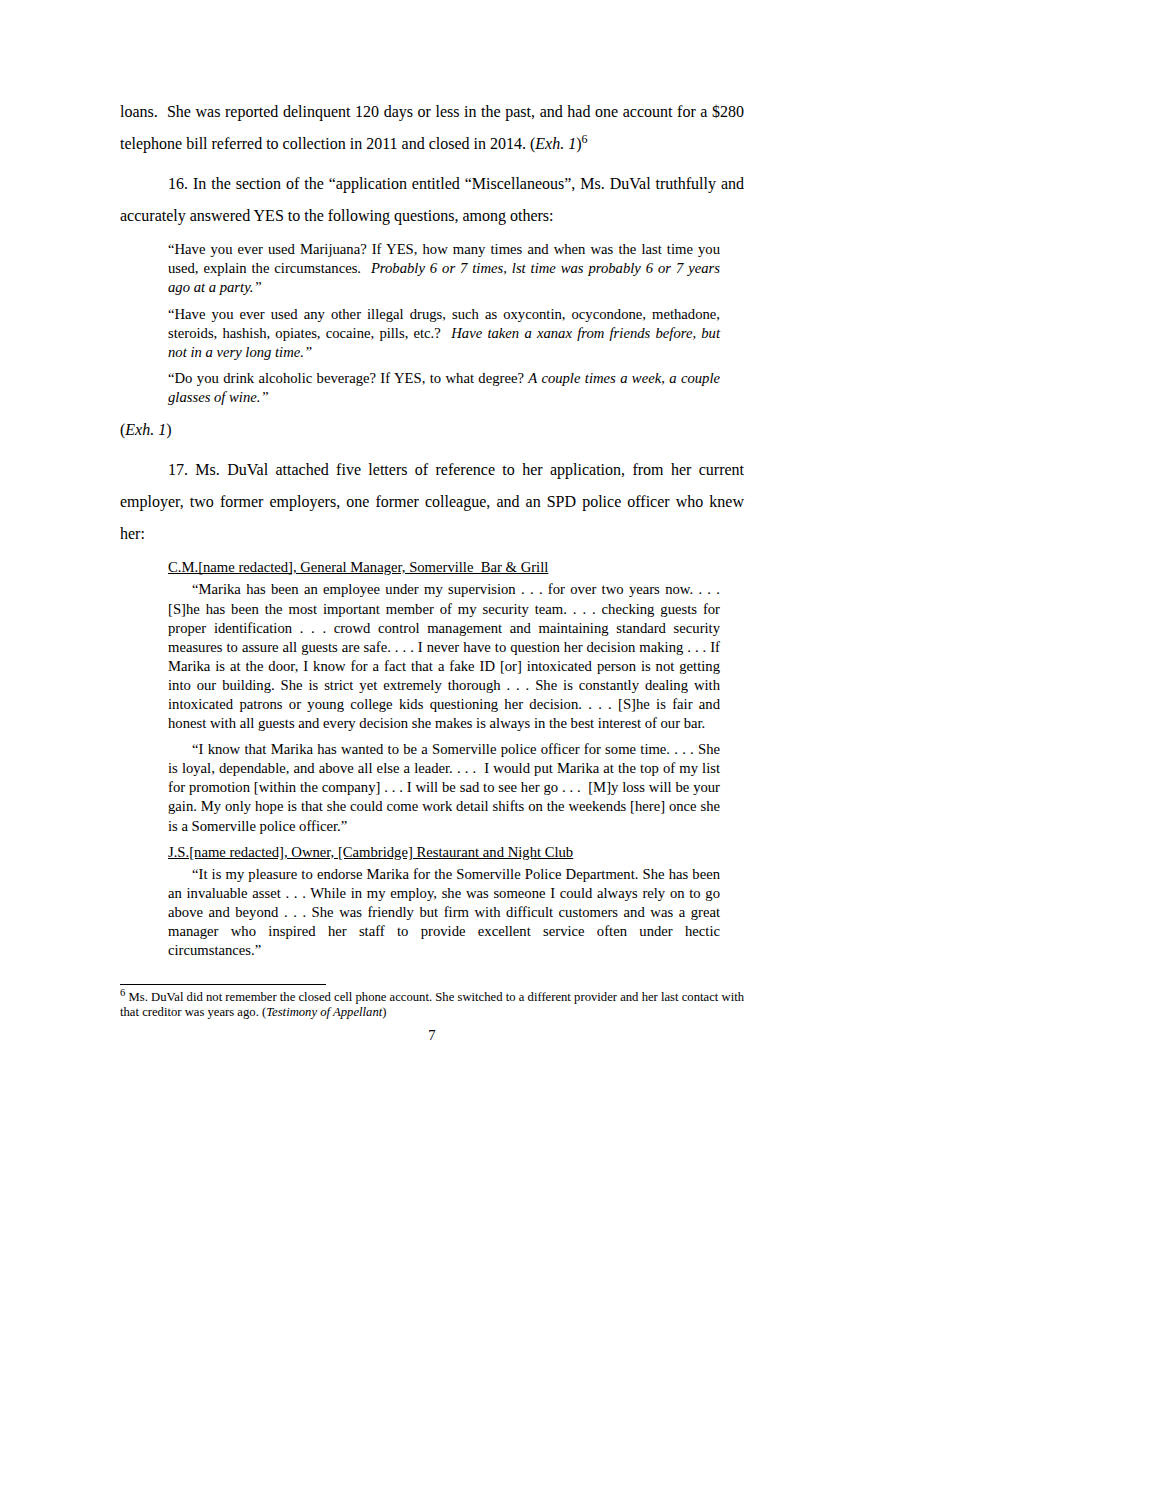loans. She was reported delinquent 120 days or less in the past, and had one account for a $280 telephone bill referred to collection in 2011 and closed in 2014. (Exh. 1)6
16. In the section of the “application entitled “Miscellaneous”, Ms. DuVal truthfully and accurately answered YES to the following questions, among others:
“Have you ever used Marijuana? If YES, how many times and when was the last time you used, explain the circumstances. Probably 6 or 7 times, lst time was probably 6 or 7 years ago at a party.”
“Have you ever used any other illegal drugs, such as oxycontin, ocycondone, methadone, steroids, hashish, opiates, cocaine, pills, etc.? Have taken a xanax from friends before, but not in a very long time.”
“Do you drink alcoholic beverage? If YES, to what degree? A couple times a week, a couple glasses of wine.”
(Exh. 1)
17. Ms. DuVal attached five letters of reference to her application, from her current employer, two former employers, one former colleague, and an SPD police officer who knew her:
C.M.[name redacted], General Manager, Somerville Bar & Grill
“Marika has been an employee under my supervision . . . for over two years now. . . .[S]he has been the most important member of my security team. . . . checking guests for proper identification . . . crowd control management and maintaining standard security measures to assure all guests are safe. . . . I never have to question her decision making . . . If Marika is at the door, I know for a fact that a fake ID [or] intoxicated person is not getting into our building. She is strict yet extremely thorough . . . She is constantly dealing with intoxicated patrons or young college kids questioning her decision. . . . [S]he is fair and honest with all guests and every decision she makes is always in the best interest of our bar.
“I know that Marika has wanted to be a Somerville police officer for some time. . . . She is loyal, dependable, and above all else a leader. . . . I would put Marika at the top of my list for promotion [within the company] . . . I will be sad to see her go . . . [M]y loss will be your gain. My only hope is that she could come work detail shifts on the weekends [here] once she is a Somerville police officer.”
J.S.[name redacted], Owner, [Cambridge] Restaurant and Night Club
“It is my pleasure to endorse Marika for the Somerville Police Department. She has been an invaluable asset . . . While in my employ, she was someone I could always rely on to go above and beyond . . . She was friendly but firm with difficult customers and was a great manager who inspired her staff to provide excellent service often under hectic circumstances.”
6 Ms. DuVal did not remember the closed cell phone account. She switched to a different provider and her last contact with that creditor was years ago. (Testimony of Appellant)
7